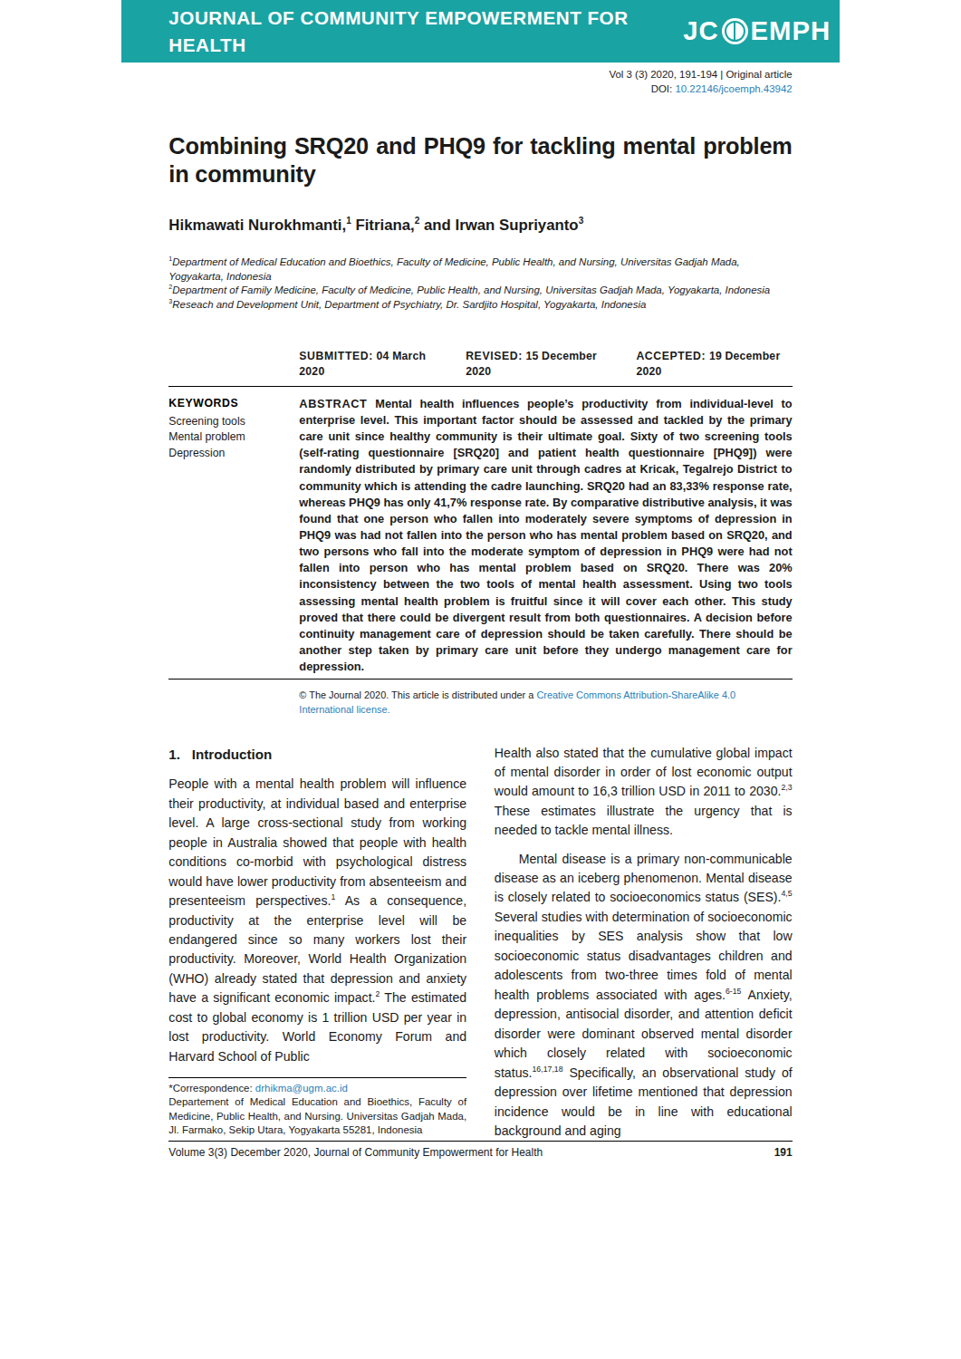Journal of Community Empowerment for Health
JC EMPH
Vol 3 (3) 2020, 191-194 | Original article
DOI: 10.22146/jcoemph.43942
Combining SRQ20 and PHQ9 for tackling mental problem in community
Hikmawati Nurokhmanti,1 Fitriana,2 and Irwan Supriyanto3
1Department of Medical Education and Bioethics, Faculty of Medicine, Public Health, and Nursing, Universitas Gadjah Mada, Yogyakarta, Indonesia
2Department of Family Medicine, Faculty of Medicine, Public Health, and Nursing, Universitas Gadjah Mada, Yogyakarta, Indonesia
3Reseach and Development Unit, Department of Psychiatry, Dr. Sardjito Hospital, Yogyakarta, Indonesia
SUBMITTED: 04 March 2020 REVISED: 15 December 2020 ACCEPTED: 19 December 2020
KEYWORDS
Screening tools
Mental problem
Depression
ABSTRACT Mental health influences people’s productivity from individual-level to enterprise level. This important factor should be assessed and tackled by the primary care unit since healthy community is their ultimate goal. Sixty of two screening tools (self-rating questionnaire [SRQ20] and patient health questionnaire [PHQ9]) were randomly distributed by primary care unit through cadres at Kricak, Tegalrejo District to community which is attending the cadre launching. SRQ20 had an 83,33% response rate, whereas PHQ9 has only 41,7% response rate. By comparative distributive analysis, it was found that one person who fallen into moderately severe symptoms of depression in PHQ9 was had not fallen into the person who has mental problem based on SRQ20, and two persons who fall into the moderate symptom of depression in PHQ9 were had not fallen into person who has mental problem based on SRQ20. There was 20% inconsistency between the two tools of mental health assessment. Using two tools assessing mental health problem is fruitful since it will cover each other. This study proved that there could be divergent result from both questionnaires. A decision before continuity management care of depression should be taken carefully. There should be another step taken by primary care unit before they undergo management care for depression.
© The Journal 2020. This article is distributed under a Creative Commons Attribution-ShareAlike 4.0 International license.
1. Introduction
People with a mental health problem will influence their productivity, at individual based and enterprise level. A large cross-sectional study from working people in Australia showed that people with health conditions co-morbid with psychological distress would have lower productivity from absenteeism and presenteeism perspectives.1 As a consequence, productivity at the enterprise level will be endangered since so many workers lost their productivity. Moreover, World Health Organization (WHO) already stated that depression and anxiety have a significant economic impact.2 The estimated cost to global economy is 1 trillion USD per year in lost productivity. World Economy Forum and Harvard School of Public
*Correspondence: drhikma@ugm.ac.id
Departement of Medical Education and Bioethics, Faculty of Medicine, Public Health, and Nursing. Universitas Gadjah Mada, Jl. Farmako, Sekip Utara, Yogyakarta 55281, Indonesia
Health also stated that the cumulative global impact of mental disorder in order of lost economic output would amount to 16,3 trillion USD in 2011 to 2030.2,3 These estimates illustrate the urgency that is needed to tackle mental illness.
Mental disease is a primary non-communicable disease as an iceberg phenomenon. Mental disease is closely related to socioeconomics status (SES).4,5 Several studies with determination of socioeconomic inequalities by SES analysis show that low socioeconomic status disadvantages children and adolescents from two-three times fold of mental health problems associated with ages.6-15 Anxiety, depression, antisocial disorder, and attention deficit disorder were dominant observed mental disorder which closely related with socioeconomic status.16,17,18 Specifically, an observational study of depression over lifetime mentioned that depression incidence would be in line with educational background and aging
Volume 3(3) December 2020, Journal of Community Empowerment for Health 191